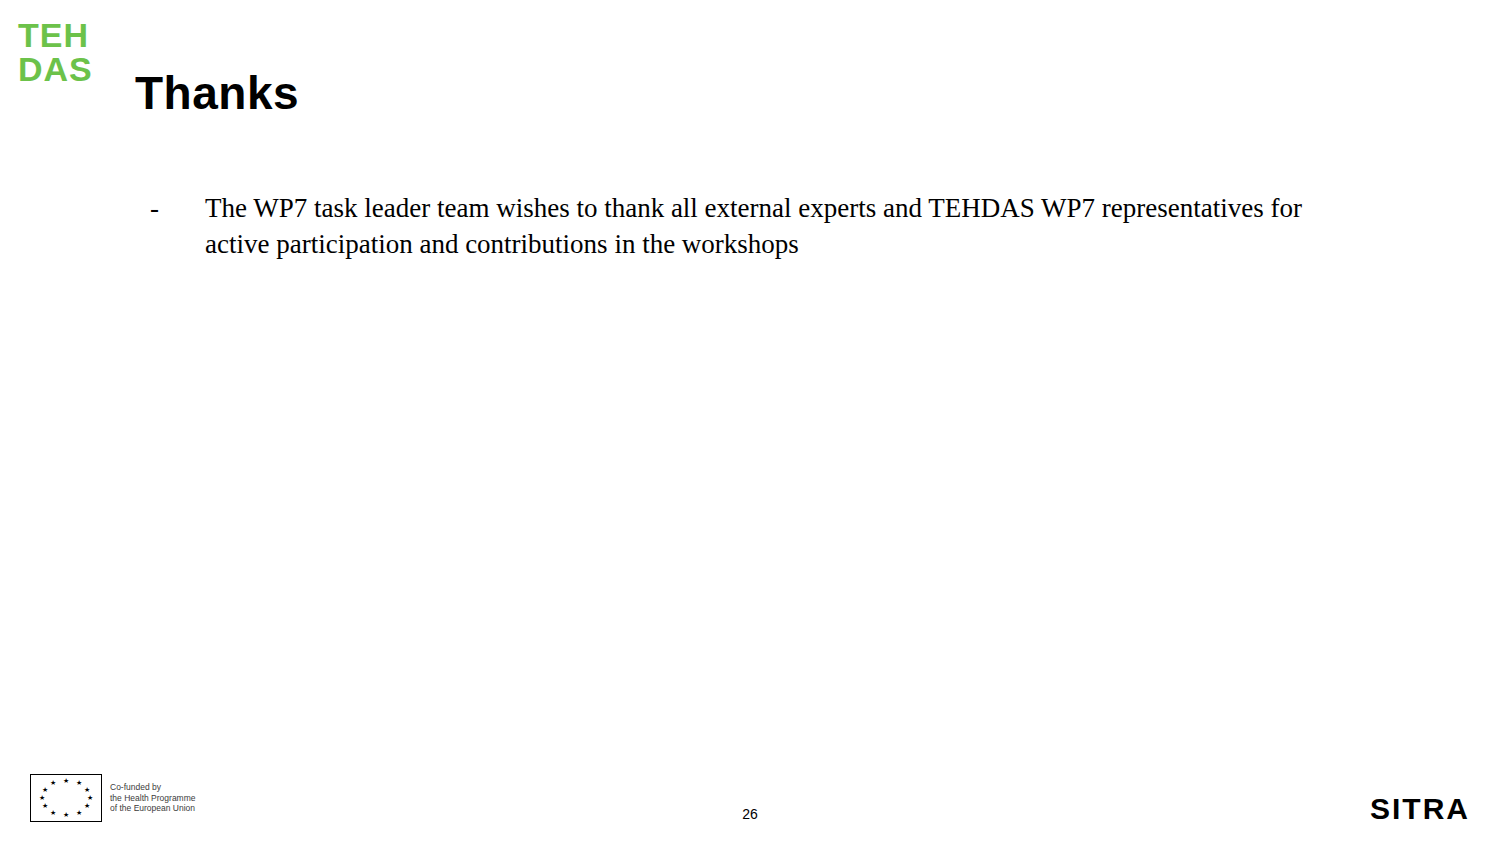TEH DAS
Thanks
The WP7 task leader team wishes to thank all external experts and TEHDAS WP7 representatives for active participation and contributions in the workshops
Co-funded by
the Health Programme
of the European Union
26
SITRA